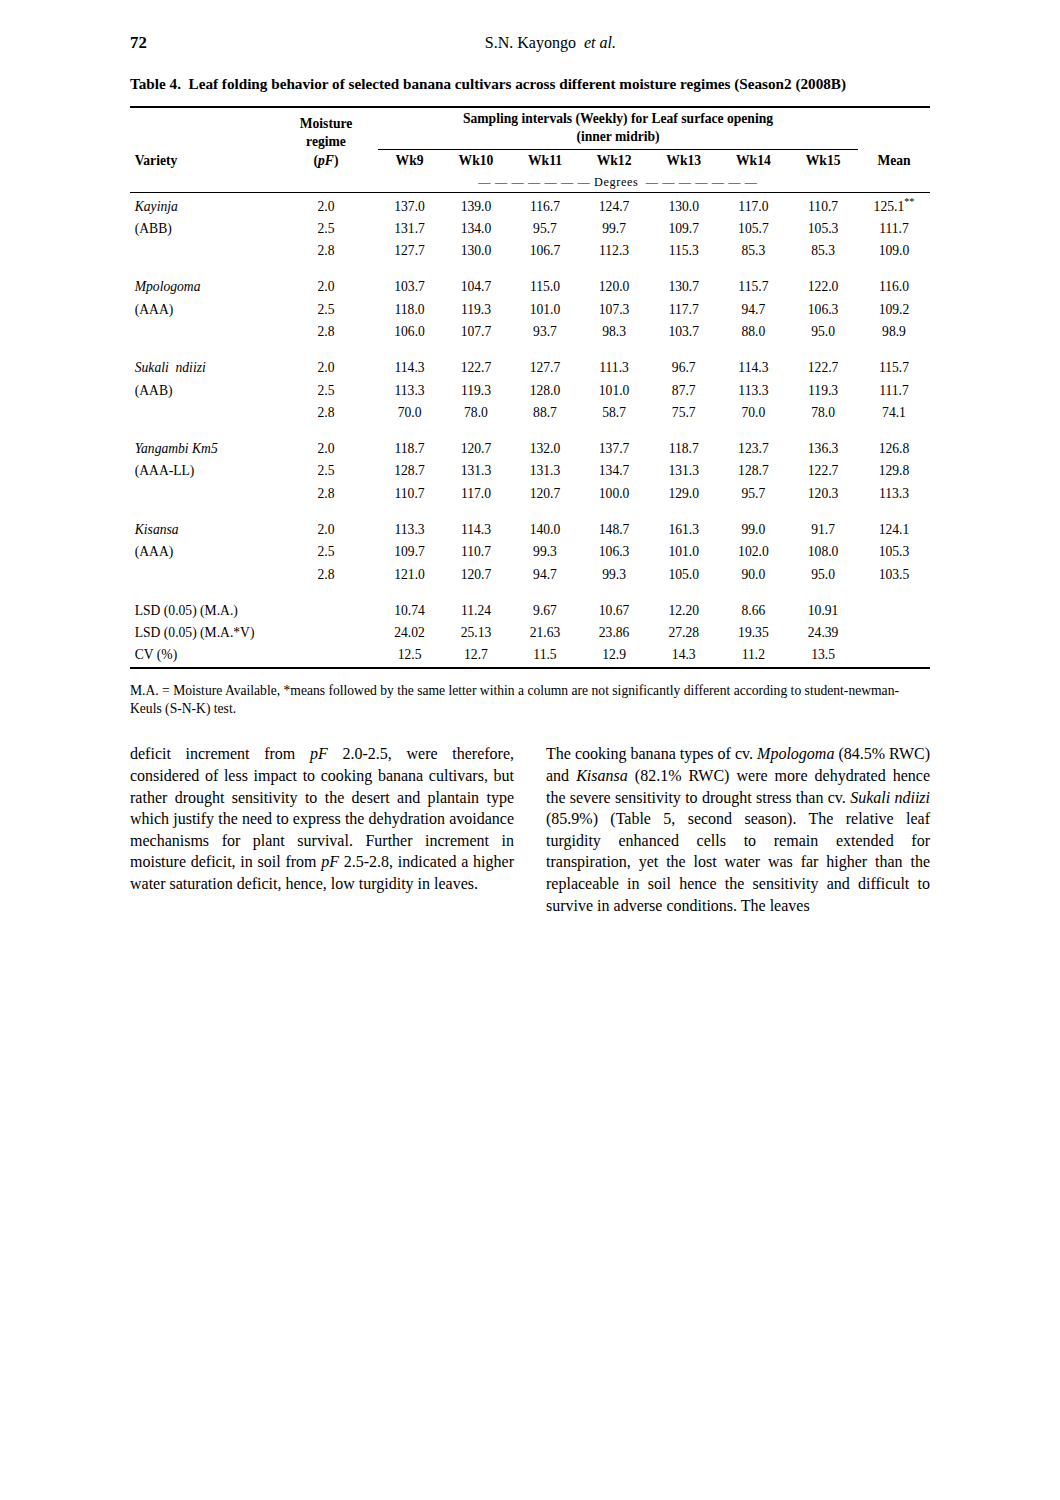72 S.N. Kayongo et al.
Table 4. Leaf folding behavior of selected banana cultivars across different moisture regimes (Season2 (2008B)
| Variety | Moisture regime ( pF ) | Sampling intervals (Weekly) for Leaf surface opening (inner midrib) | Mean |
| --- | --- | --- | --- |
| Wk9 | Wk10 | Wk11 | Wk12 | Wk13 | Wk14 | Wk15 |
| | | — — — — — — — Degrees — — — — — — — | |
| Kayinja | 2.0 | 137.0 | 139.0 | 116.7 | 124.7 | 130.0 | 117.0 | 110.7 | 125.1 ** |
| (ABB) | 2.5 | 131.7 | 134.0 | 95.7 | 99.7 | 109.7 | 105.7 | 105.3 | 111.7 |
| | 2.8 | 127.7 | 130.0 | 106.7 | 112.3 | 115.3 | 85.3 | 85.3 | 109.0 |
| Mpologoma | 2.0 | 103.7 | 104.7 | 115.0 | 120.0 | 130.7 | 115.7 | 122.0 | 116.0 |
| (AAA) | 2.5 | 118.0 | 119.3 | 101.0 | 107.3 | 117.7 | 94.7 | 106.3 | 109.2 |
| | 2.8 | 106.0 | 107.7 | 93.7 | 98.3 | 103.7 | 88.0 | 95.0 | 98.9 |
| Sukali ndiizi | 2.0 | 114.3 | 122.7 | 127.7 | 111.3 | 96.7 | 114.3 | 122.7 | 115.7 |
| (AAB) | 2.5 | 113.3 | 119.3 | 128.0 | 101.0 | 87.7 | 113.3 | 119.3 | 111.7 |
| | 2.8 | 70.0 | 78.0 | 88.7 | 58.7 | 75.7 | 70.0 | 78.0 | 74.1 |
| Yangambi Km5 | 2.0 | 118.7 | 120.7 | 132.0 | 137.7 | 118.7 | 123.7 | 136.3 | 126.8 |
| (AAA-LL) | 2.5 | 128.7 | 131.3 | 131.3 | 134.7 | 131.3 | 128.7 | 122.7 | 129.8 |
| | 2.8 | 110.7 | 117.0 | 120.7 | 100.0 | 129.0 | 95.7 | 120.3 | 113.3 |
| Kisansa | 2.0 | 113.3 | 114.3 | 140.0 | 148.7 | 161.3 | 99.0 | 91.7 | 124.1 |
| (AAA) | 2.5 | 109.7 | 110.7 | 99.3 | 106.3 | 101.0 | 102.0 | 108.0 | 105.3 |
| | 2.8 | 121.0 | 120.7 | 94.7 | 99.3 | 105.0 | 90.0 | 95.0 | 103.5 |
| LSD (0.05) (M.A.) | 10.74 | 11.24 | 9.67 | 10.67 | 12.20 | 8.66 | 10.91 | |
| LSD (0.05) (M.A.*V) | 24.02 | 25.13 | 21.63 | 23.86 | 27.28 | 19.35 | 24.39 | |
| CV (%) | 12.5 | 12.7 | 11.5 | 12.9 | 14.3 | 11.2 | 13.5 | |
M.A. = Moisture Available, *means followed by the same letter within a column are not significantly different according to student-newman-Keuls (S-N-K) test.
deficit increment from pF 2.0-2.5, were therefore, considered of less impact to cooking banana cultivars, but rather drought sensitivity to the desert and plantain type which justify the need to express the dehydration avoidance mechanisms for plant survival. Further increment in moisture deficit, in soil from pF 2.5-2.8, indicated a higher water saturation deficit, hence, low turgidity in leaves.
The cooking banana types of cv. Mpologoma (84.5% RWC) and Kisansa (82.1% RWC) were more dehydrated hence the severe sensitivity to drought stress than cv. Sukali ndiizi (85.9%) (Table 5, second season). The relative leaf turgidity enhanced cells to remain extended for transpiration, yet the lost water was far higher than the replaceable in soil hence the sensitivity and difficult to survive in adverse conditions. The leaves